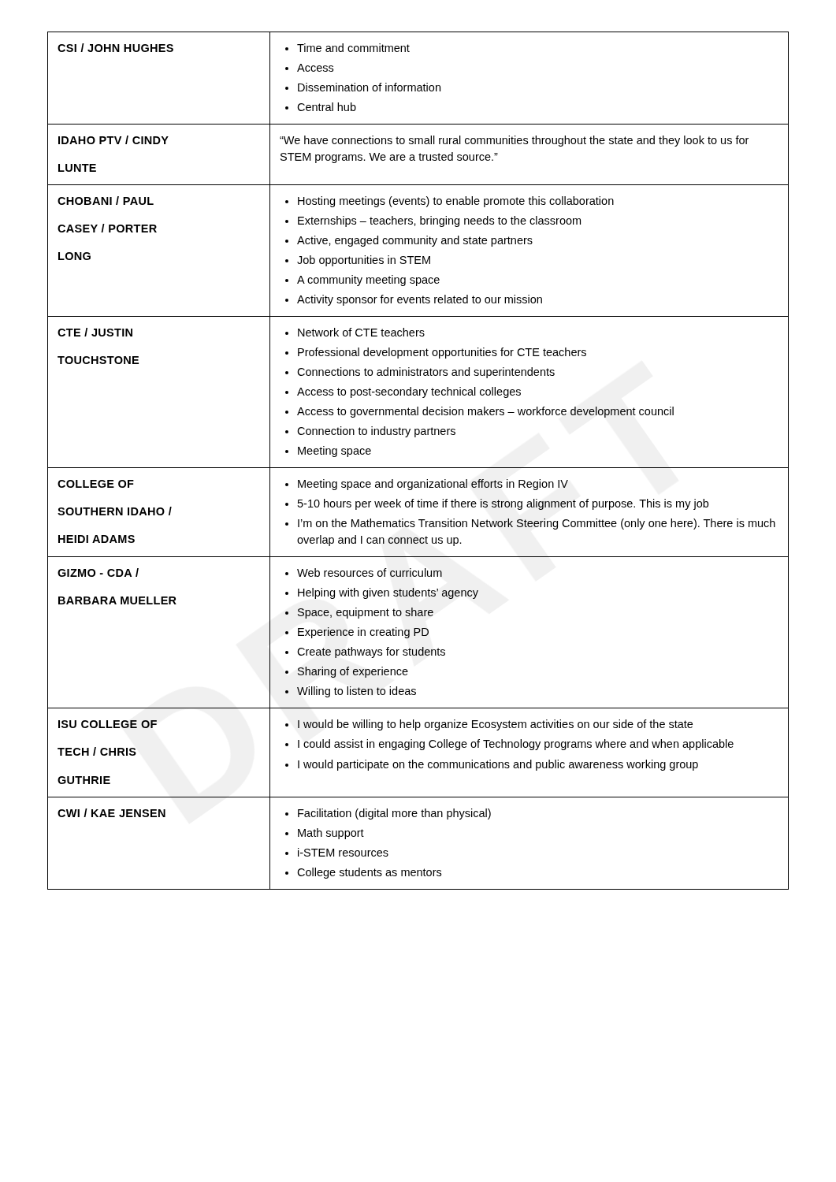| CSI / JOHN HUGHES | Time and commitment Access Dissemination of information Central hub |
| IDAHO PTV / CINDY LUNTE | “We have connections to small rural communities throughout the state and they look to us for STEM programs. We are a trusted source.” |
| CHOBANI / PAUL CASEY / PORTER LONG | Hosting meetings (events) to enable promote this collaboration Externships – teachers, bringing needs to the classroom Active, engaged community and state partners Job opportunities in STEM A community meeting space Activity sponsor for events related to our mission |
| CTE / JUSTIN TOUCHSTONE | Network of CTE teachers Professional development opportunities for CTE teachers Connections to administrators and superintendents Access to post-secondary technical colleges Access to governmental decision makers – workforce development council Connection to industry partners Meeting space |
| COLLEGE OF SOUTHERN IDAHO / HEIDI ADAMS | Meeting space and organizational efforts in Region IV 5-10 hours per week of time if there is strong alignment of purpose. This is my job I’m on the Mathematics Transition Network Steering Committee (only one here). There is much overlap and I can connect us up. |
| GIZMO - CDA / BARBARA MUELLER | Web resources of curriculum Helping with given students’ agency Space, equipment to share Experience in creating PD Create pathways for students Sharing of experience Willing to listen to ideas |
| ISU COLLEGE OF TECH / CHRIS GUTHRIE | I would be willing to help organize Ecosystem activities on our side of the state I could assist in engaging College of Technology programs where and when applicable I would participate on the communications and public awareness working group |
| CWI / KAE JENSEN | Facilitation (digital more than physical) Math support i-STEM resources College students as mentors |